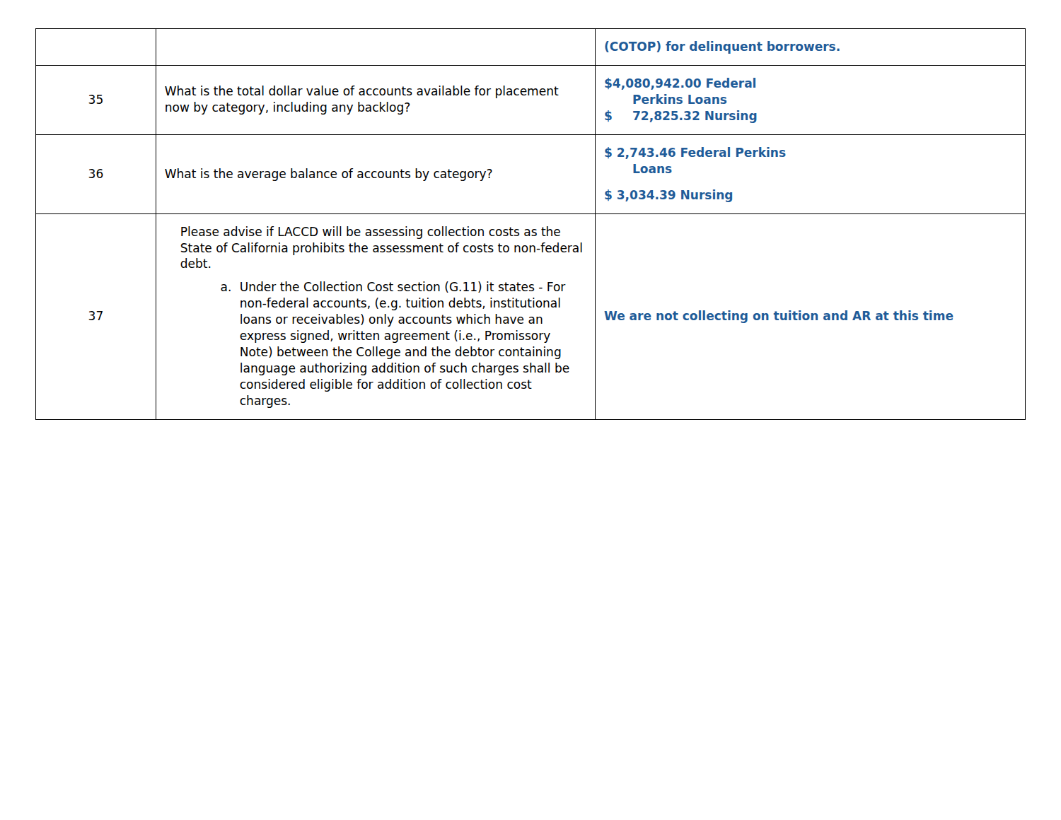| | | (COTOP) for delinquent borrowers. |
| 35 | What is the total dollar value of accounts available for placement now by category, including any backlog? | $4,080,942.00 Federal Perkins Loans $ 72,825.32 Nursing |
| 36 | What is the average balance of accounts by category? | $ 2,743.46 Federal Perkins Loans $ 3,034.39 Nursing |
| 37 | Please advise if LACCD will be assessing collection costs as the State of California prohibits the assessment of costs to non-federal debt. Under the Collection Cost section (G.11) it states - For non-federal accounts, (e.g. tuition debts, institutional loans or receivables) only accounts which have an express signed, written agreement (i.e., Promissory Note) between the College and the debtor containing language authorizing addition of such charges shall be considered eligible for addition of collection cost charges. | We are not collecting on tuition and AR at this time |